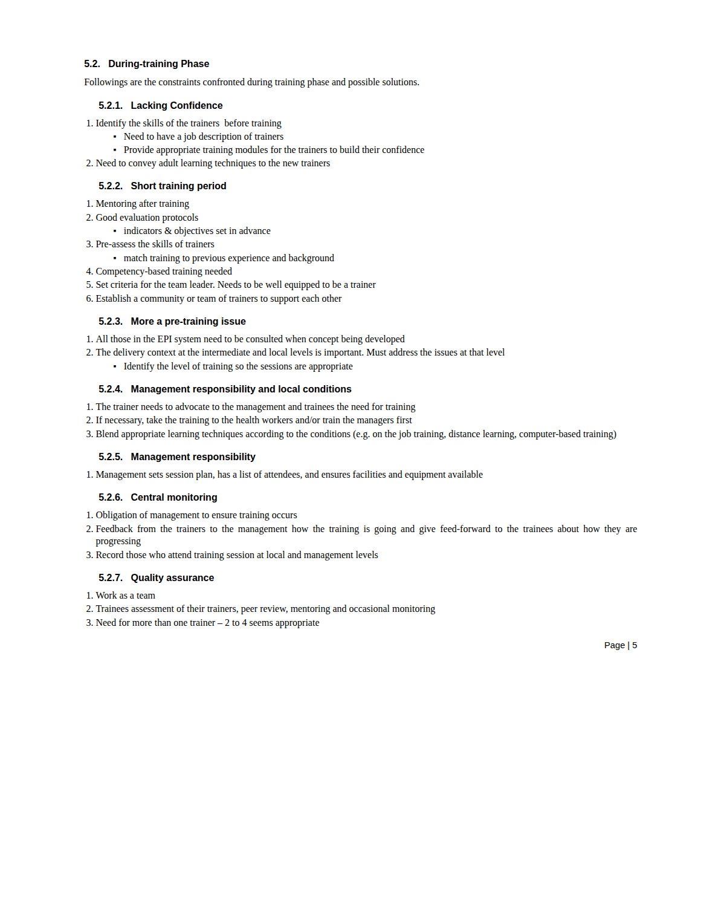5.2. During-training Phase
Followings are the constraints confronted during training phase and possible solutions.
5.2.1. Lacking Confidence
Identify the skills of the trainers before training
Need to have a job description of trainers
Provide appropriate training modules for the trainers to build their confidence
Need to convey adult learning techniques to the new trainers
5.2.2. Short training period
Mentoring after training
Good evaluation protocols
indicators & objectives set in advance
Pre-assess the skills of trainers
match training to previous experience and background
Competency-based training needed
Set criteria for the team leader. Needs to be well equipped to be a trainer
Establish a community or team of trainers to support each other
5.2.3. More a pre-training issue
All those in the EPI system need to be consulted when concept being developed
The delivery context at the intermediate and local levels is important. Must address the issues at that level
Identify the level of training so the sessions are appropriate
5.2.4. Management responsibility and local conditions
The trainer needs to advocate to the management and trainees the need for training
If necessary, take the training to the health workers and/or train the managers first
Blend appropriate learning techniques according to the conditions (e.g. on the job training, distance learning, computer-based training)
5.2.5. Management responsibility
Management sets session plan, has a list of attendees, and ensures facilities and equipment available
5.2.6. Central monitoring
Obligation of management to ensure training occurs
Feedback from the trainers to the management how the training is going and give feed-forward to the trainees about how they are progressing
Record those who attend training session at local and management levels
5.2.7. Quality assurance
Work as a team
Trainees assessment of their trainers, peer review, mentoring and occasional monitoring
Need for more than one trainer – 2 to 4 seems appropriate
Page | 5